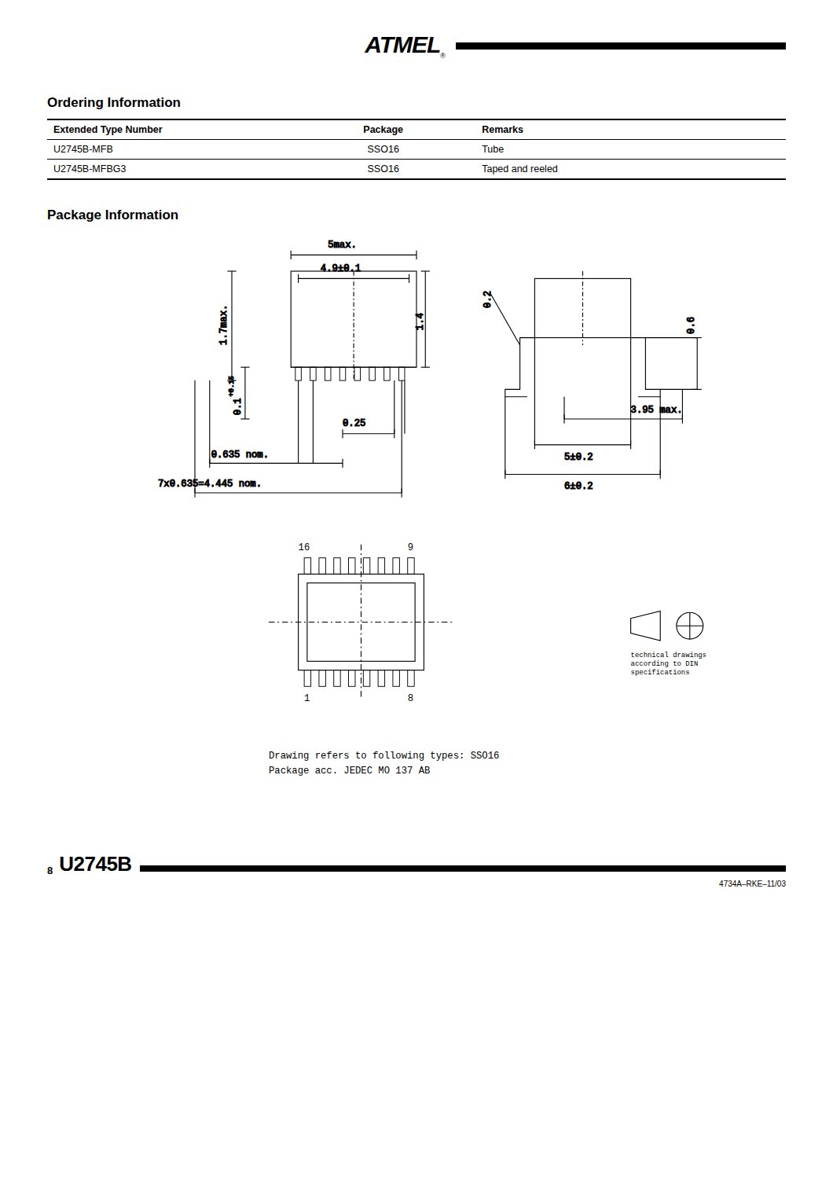ATMEL®
Ordering Information
| Extended Type Number | Package | Remarks |
| --- | --- | --- |
| U2745B-MFB | SSO16 | Tube |
| U2745B-MFBG3 | SSO16 | Taped and reeled |
Package Information
5max. 4.9±0.1 1.7max. 1.4 0.1 +0.15 0.25 0.635 nom. 7x0.635=4.445 nom. 0.2 0.6 3.95 max. 5±0.2 6±0.2 16 9 1 8 technical drawings according to DIN specifications Drawing refers to following types: SSO16 Package acc. JEDEC MO 137 AB
8
U2745B
4734A–RKE–11/03